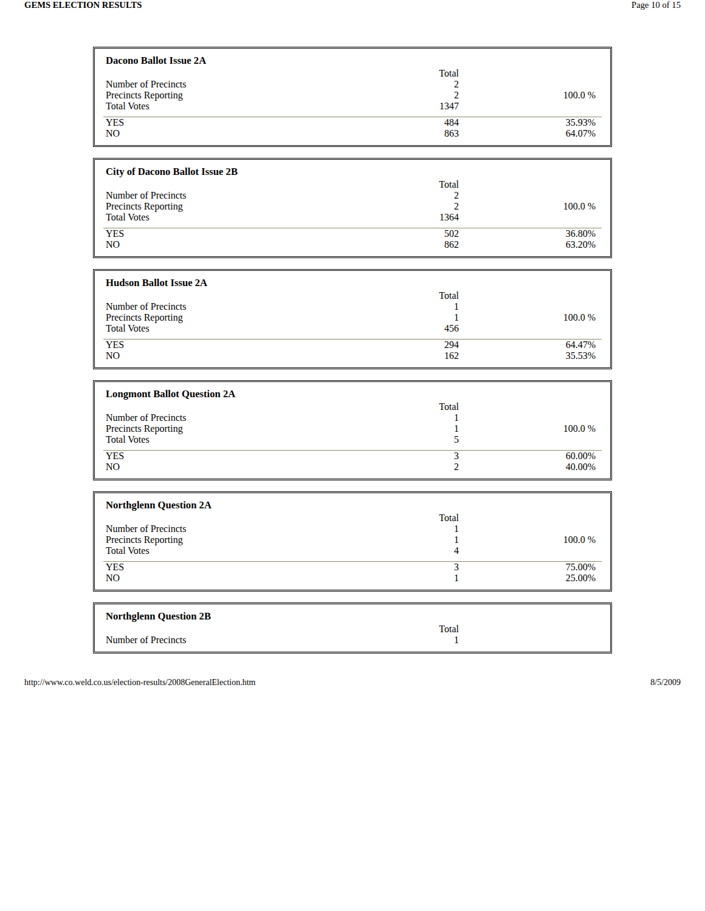GEMS ELECTION RESULTS
Page 10 of 15
Dacono Ballot Issue 2A
| | Total | |
| Number of Precincts | 2 | |
| Precincts Reporting | 2 | 100.0 % |
| Total Votes | 1347 | |
| YES | 484 | 35.93% |
| NO | 863 | 64.07% |
City of Dacono Ballot Issue 2B
| | Total | |
| Number of Precincts | 2 | |
| Precincts Reporting | 2 | 100.0 % |
| Total Votes | 1364 | |
| YES | 502 | 36.80% |
| NO | 862 | 63.20% |
Hudson Ballot Issue 2A
| | Total | |
| Number of Precincts | 1 | |
| Precincts Reporting | 1 | 100.0 % |
| Total Votes | 456 | |
| YES | 294 | 64.47% |
| NO | 162 | 35.53% |
Longmont Ballot Question 2A
| | Total | |
| Number of Precincts | 1 | |
| Precincts Reporting | 1 | 100.0 % |
| Total Votes | 5 | |
| YES | 3 | 60.00% |
| NO | 2 | 40.00% |
Northglenn Question 2A
| | Total | |
| Number of Precincts | 1 | |
| Precincts Reporting | 1 | 100.0 % |
| Total Votes | 4 | |
| YES | 3 | 75.00% |
| NO | 1 | 25.00% |
Northglenn Question 2B
| | Total | |
| Number of Precincts | 1 | |
http://www.co.weld.co.us/election-results/2008GeneralElection.htm
8/5/2009